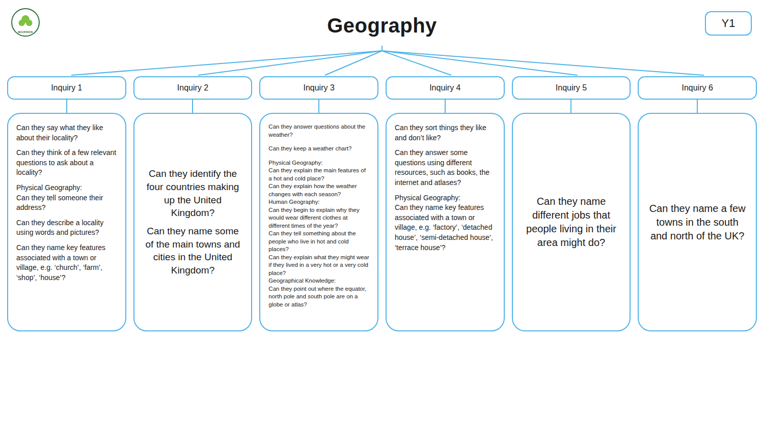MARDEN
Geography
Y1
Inquiry 1
Inquiry 2
Inquiry 3
Inquiry 4
Inquiry 5
Inquiry 6
Can they say what they like about their locality?
Can they think of a few relevant questions to ask about a locality?
Physical Geography:
Can they tell someone their address?
Can they describe a locality using words and pictures?
Can they name key features associated with a town or village, e.g. ‘church’, ‘farm’, ‘shop’, ‘house’?
Can they identify the four countries making up the United Kingdom?
Can they name some of the main towns and cities in the United Kingdom?
Can they answer questions about the weather?
Can they keep a weather chart?
Physical Geography:
Can they explain the main features of a hot and cold place?
Can they explain how the weather changes with each season?
Human Geography:
Can they begin to explain why they would wear different clothes at different times of the year?
Can they tell something about the people who live in hot and cold places?
Can they explain what they might wear if they lived in a very hot or a very cold place?
Geographical Knowledge:
Can they point out where the equator, north pole and south pole are on a globe or atlas?
Can they sort things they like and don’t like?
Can they answer some questions using different resources, such as books, the internet and atlases?
Physical Geography:
Can they name key features associated with a town or village, e.g. ‘factory’, ‘detached house’, ‘semi-detached house’, ‘terrace house’?
Can they name different jobs that people living in their area might do?
Can they name a few towns in the south and north of the UK?